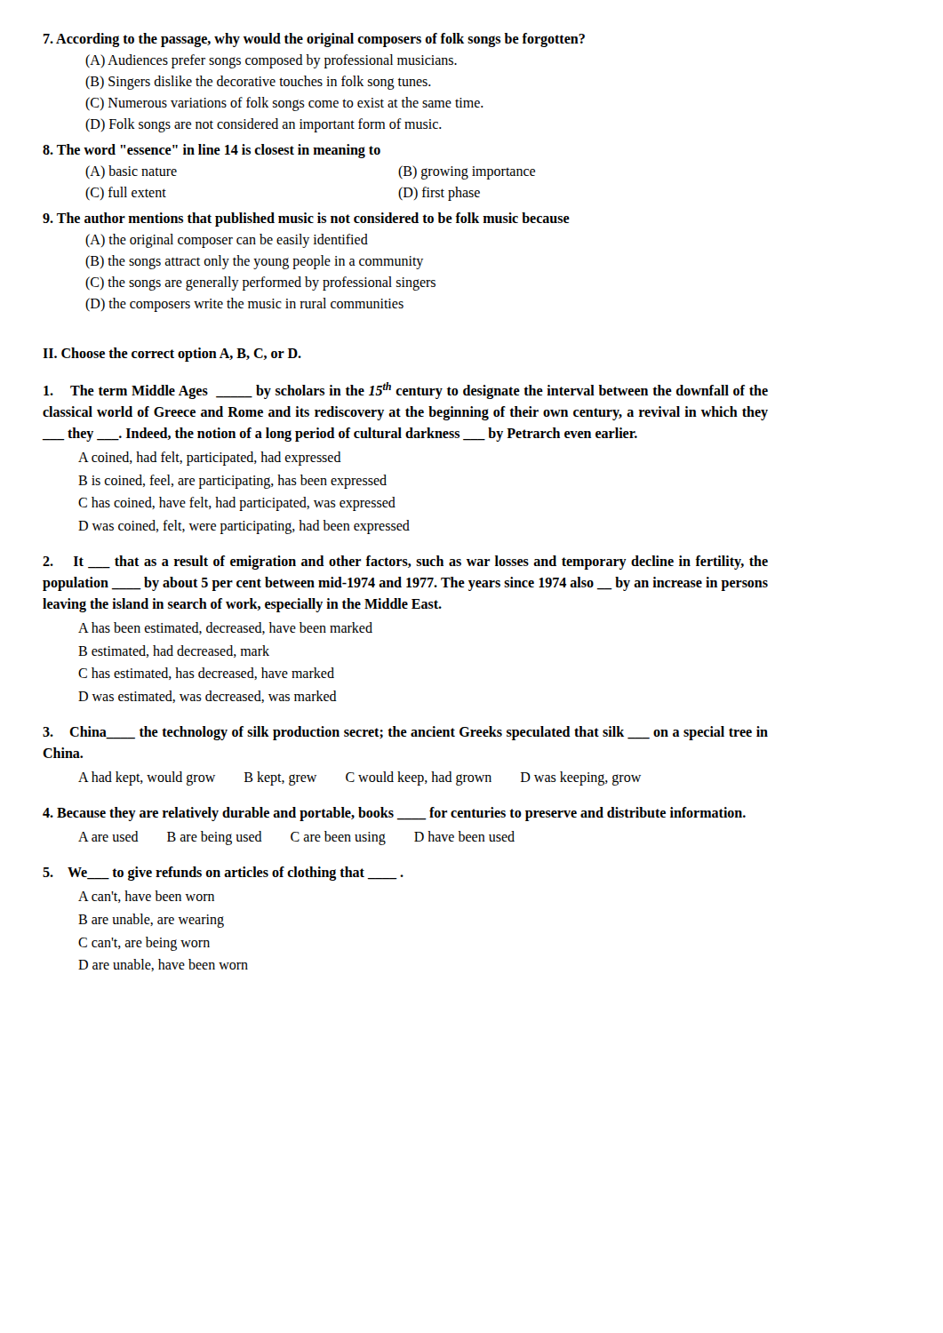7. According to the passage, why would the original composers of folk songs be forgotten?
(A) Audiences prefer songs composed by professional musicians.
(B) Singers dislike the decorative touches in folk song tunes.
(C) Numerous variations of folk songs come to exist at the same time.
(D) Folk songs are not considered an important form of music.
8. The word "essence" in line 14 is closest in meaning to
(A) basic nature(B) growing importance
(C) full extent(D) first phase
9. The author mentions that published music is not considered to be folk music because
(A) the original composer can be easily identified
(B) the songs attract only the young people in a community
(C) the songs are generally performed by professional singers
(D) the composers write the music in rural communities
II. Choose the correct option A, B, C, or D.
1. The term Middle Ages _____ by scholars in the 15th century to designate the interval between the downfall of the classical world of Greece and Rome and its rediscovery at the beginning of their own century, a revival in which they ___ they ___. Indeed, the notion of a long period of cultural darkness ___ by Petrarch even earlier.
A coined, had felt, participated, had expressed
B is coined, feel, are participating, has been expressed
C has coined, have felt, had participated, was expressed
D was coined, felt, were participating, had been expressed
2. It ___ that as a result of emigration and other factors, such as war losses and temporary decline in fertility, the population ____ by about 5 per cent between mid-1974 and 1977. The years since 1974 also __ by an increase in persons leaving the island in search of work, especially in the Middle East.
A has been estimated, decreased, have been marked
B estimated, had decreased, mark
C has estimated, has decreased, have marked
D was estimated, was decreased, was marked
3. China____ the technology of silk production secret; the ancient Greeks speculated that silk ___ on a special tree in China.
A had kept, would grow B kept, grew C would keep, had grown D was keeping, grow
4. Because they are relatively durable and portable, books ____ for centuries to preserve and distribute information.
A are used B are being used C are been using D have been used
5. We___ to give refunds on articles of clothing that ____ .
A can't, have been worn
B are unable, are wearing
C can't, are being worn
D are unable, have been worn